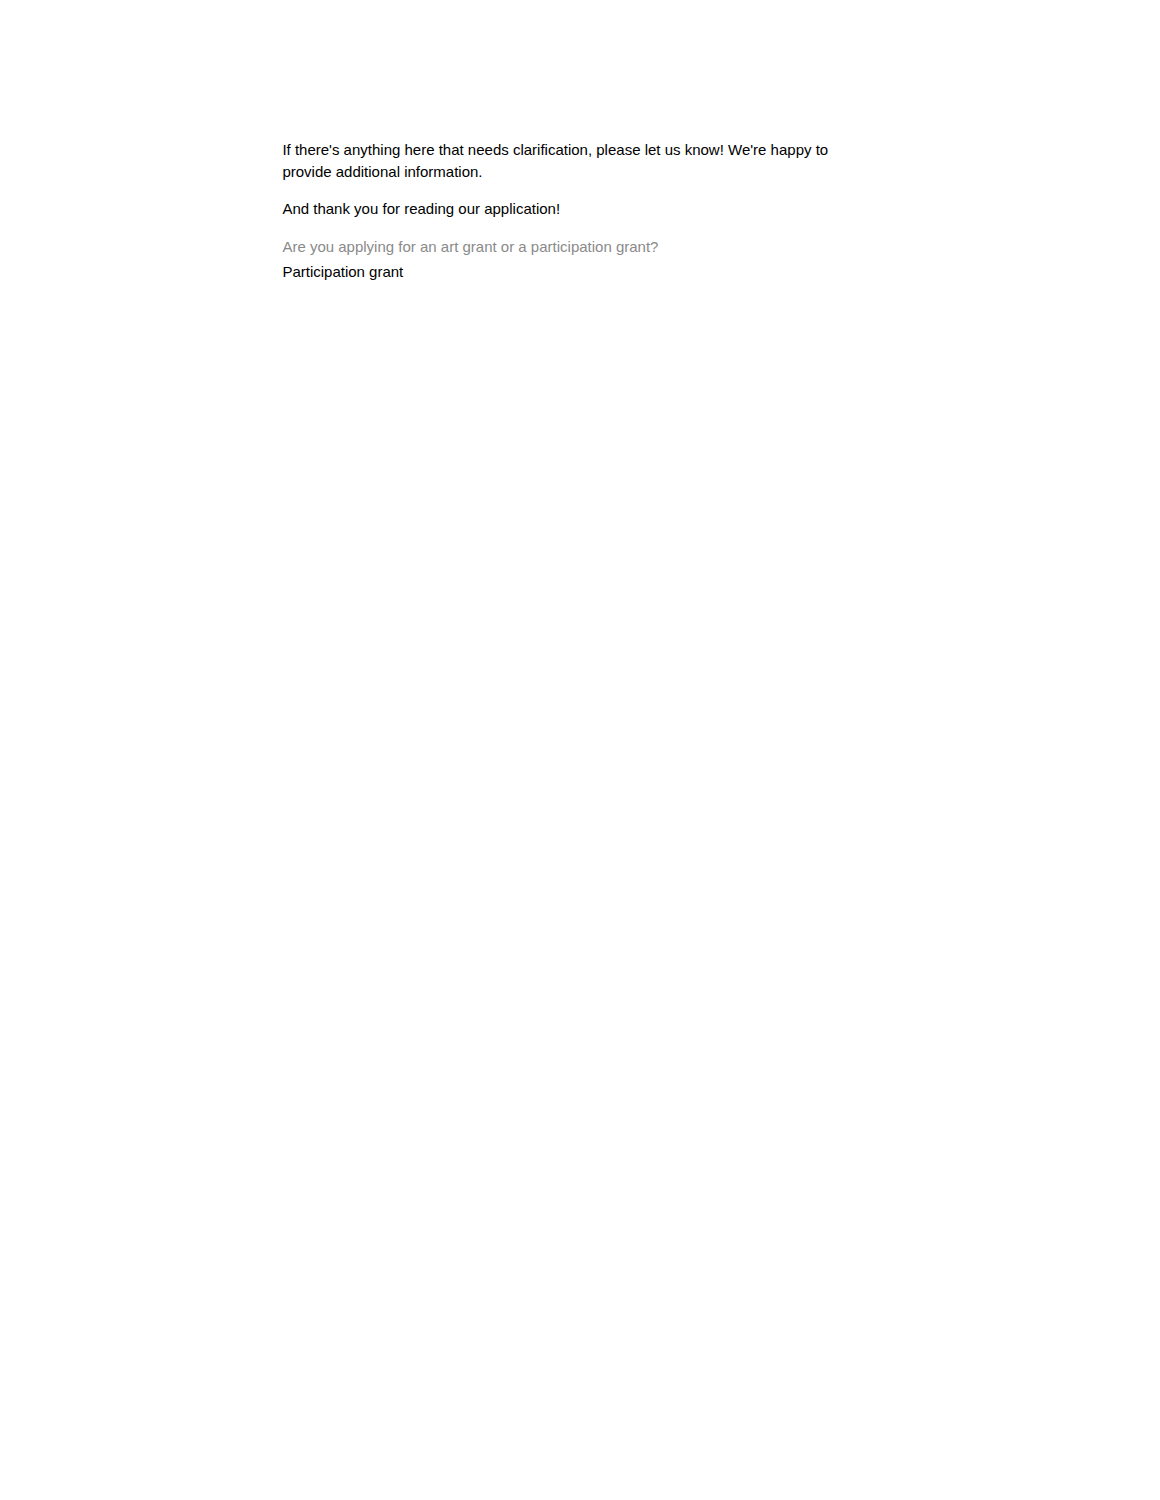If there's anything here that needs clarification, please let us know! We're happy to provide additional information.
And thank you for reading our application!
Are you applying for an art grant or a participation grant?
Participation grant